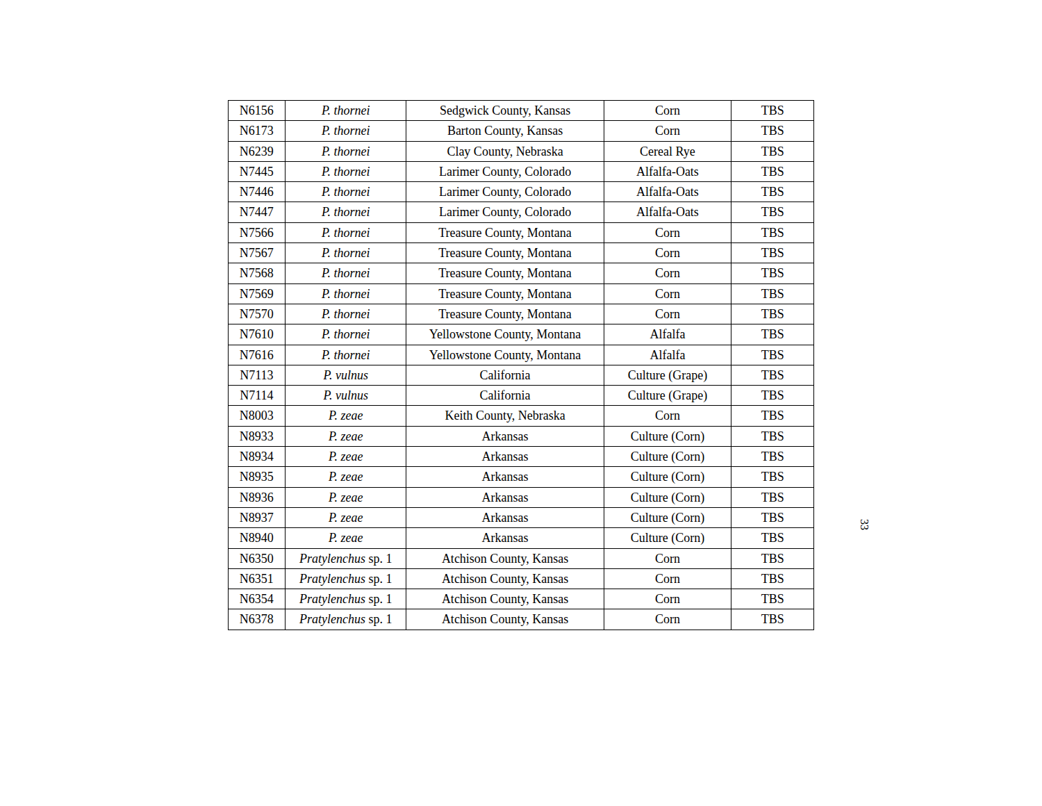| N6156 | P. thornei | Sedgwick County, Kansas | Corn | TBS |
| N6173 | P. thornei | Barton County, Kansas | Corn | TBS |
| N6239 | P. thornei | Clay County, Nebraska | Cereal Rye | TBS |
| N7445 | P. thornei | Larimer County, Colorado | Alfalfa-Oats | TBS |
| N7446 | P. thornei | Larimer County, Colorado | Alfalfa-Oats | TBS |
| N7447 | P. thornei | Larimer County, Colorado | Alfalfa-Oats | TBS |
| N7566 | P. thornei | Treasure County, Montana | Corn | TBS |
| N7567 | P. thornei | Treasure County, Montana | Corn | TBS |
| N7568 | P. thornei | Treasure County, Montana | Corn | TBS |
| N7569 | P. thornei | Treasure County, Montana | Corn | TBS |
| N7570 | P. thornei | Treasure County, Montana | Corn | TBS |
| N7610 | P. thornei | Yellowstone County, Montana | Alfalfa | TBS |
| N7616 | P. thornei | Yellowstone County, Montana | Alfalfa | TBS |
| N7113 | P. vulnus | California | Culture (Grape) | TBS |
| N7114 | P. vulnus | California | Culture (Grape) | TBS |
| N8003 | P. zeae | Keith County, Nebraska | Corn | TBS |
| N8933 | P. zeae | Arkansas | Culture (Corn) | TBS |
| N8934 | P. zeae | Arkansas | Culture (Corn) | TBS |
| N8935 | P. zeae | Arkansas | Culture (Corn) | TBS |
| N8936 | P. zeae | Arkansas | Culture (Corn) | TBS |
| N8937 | P. zeae | Arkansas | Culture (Corn) | TBS |
| N8940 | P. zeae | Arkansas | Culture (Corn) | TBS |
| N6350 | Pratylenchus sp. 1 | Atchison County, Kansas | Corn | TBS |
| N6351 | Pratylenchus sp. 1 | Atchison County, Kansas | Corn | TBS |
| N6354 | Pratylenchus sp. 1 | Atchison County, Kansas | Corn | TBS |
| N6378 | Pratylenchus sp. 1 | Atchison County, Kansas | Corn | TBS |
33